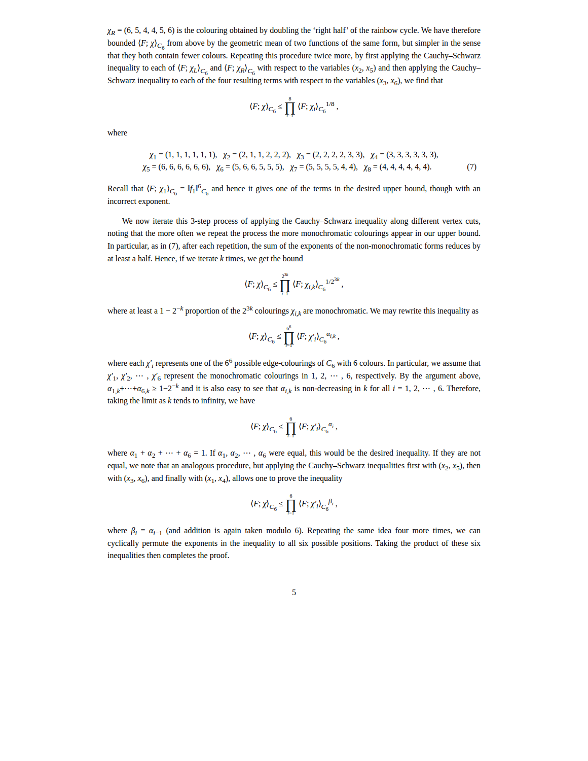χR = (6, 5, 4, 4, 5, 6) is the colouring obtained by doubling the ‘right half’ of the rainbow cycle. We have therefore bounded ⟨F; χ⟩C6 from above by the geometric mean of two functions of the same form, but simpler in the sense that they both contain fewer colours. Repeating this procedure twice more, by first applying the Cauchy–Schwarz inequality to each of ⟨F; χL⟩C6 and ⟨F; χR⟩C6 with respect to the variables (x2, x5) and then applying the Cauchy–Schwarz inequality to each of the four resulting terms with respect to the variables (x3, x6), we find that
⟨F; χ⟩C6 ≤ 8∏i=1 ⟨F; χi⟩C61/8 ,
where
χ1 = (1, 1, 1, 1, 1, 1), χ2 = (2, 1, 1, 2, 2, 2), χ3 = (2, 2, 2, 2, 3, 3), χ4 = (3, 3, 3, 3, 3, 3), χ5 = (6, 6, 6, 6, 6, 6), χ6 = (5, 6, 6, 5, 5, 5), χ7 = (5, 5, 5, 5, 4, 4), χ8 = (4, 4, 4, 4, 4, 4). (7)
Recall that ⟨F; χ1⟩C6 = ‖f1‖6C6 and hence it gives one of the terms in the desired upper bound, though with an incorrect exponent.
We now iterate this 3-step process of applying the Cauchy–Schwarz inequality along different vertex cuts, noting that the more often we repeat the process the more monochromatic colourings appear in our upper bound. In particular, as in (7), after each repetition, the sum of the exponents of the non-monochromatic forms reduces by at least a half. Hence, if we iterate k times, we get the bound
⟨F; χ⟩C6 ≤ 23k∏i=1 ⟨F; χi,k⟩C61/23k ,
where at least a 1 − 2−k proportion of the 23k colourings χi,k are monochromatic. We may rewrite this inequality as
⟨F; χ⟩C6 ≤ 66∏i=1 ⟨F; χ′i⟩C6αi,k ,
where each χ′i represents one of the 66 possible edge-colourings of C6 with 6 colours. In particular, we assume that χ′1, χ′2, ⋯ , χ′6 represent the monochromatic colourings in 1, 2, ⋯ , 6, respectively. By the argument above, α1,k+⋯+α6,k ≥ 1−2−k and it is also easy to see that αi,k is non-decreasing in k for all i = 1, 2, ⋯ , 6. Therefore, taking the limit as k tends to infinity, we have
⟨F; χ⟩C6 ≤ 6∏i=1 ⟨F; χ′i⟩C6αi ,
where α1 + α2 + ⋯ + α6 = 1. If α1, α2, ⋯ , α6 were equal, this would be the desired inequality. If they are not equal, we note that an analogous procedure, but applying the Cauchy–Schwarz inequalities first with (x2, x5), then with (x3, x6), and finally with (x1, x4), allows one to prove the inequality
⟨F; χ⟩C6 ≤ 6∏i=1 ⟨F; χ′i⟩C6βi ,
where βi = αi−1 (and addition is again taken modulo 6). Repeating the same idea four more times, we can cyclically permute the exponents in the inequality to all six possible positions. Taking the product of these six inequalities then completes the proof.
5